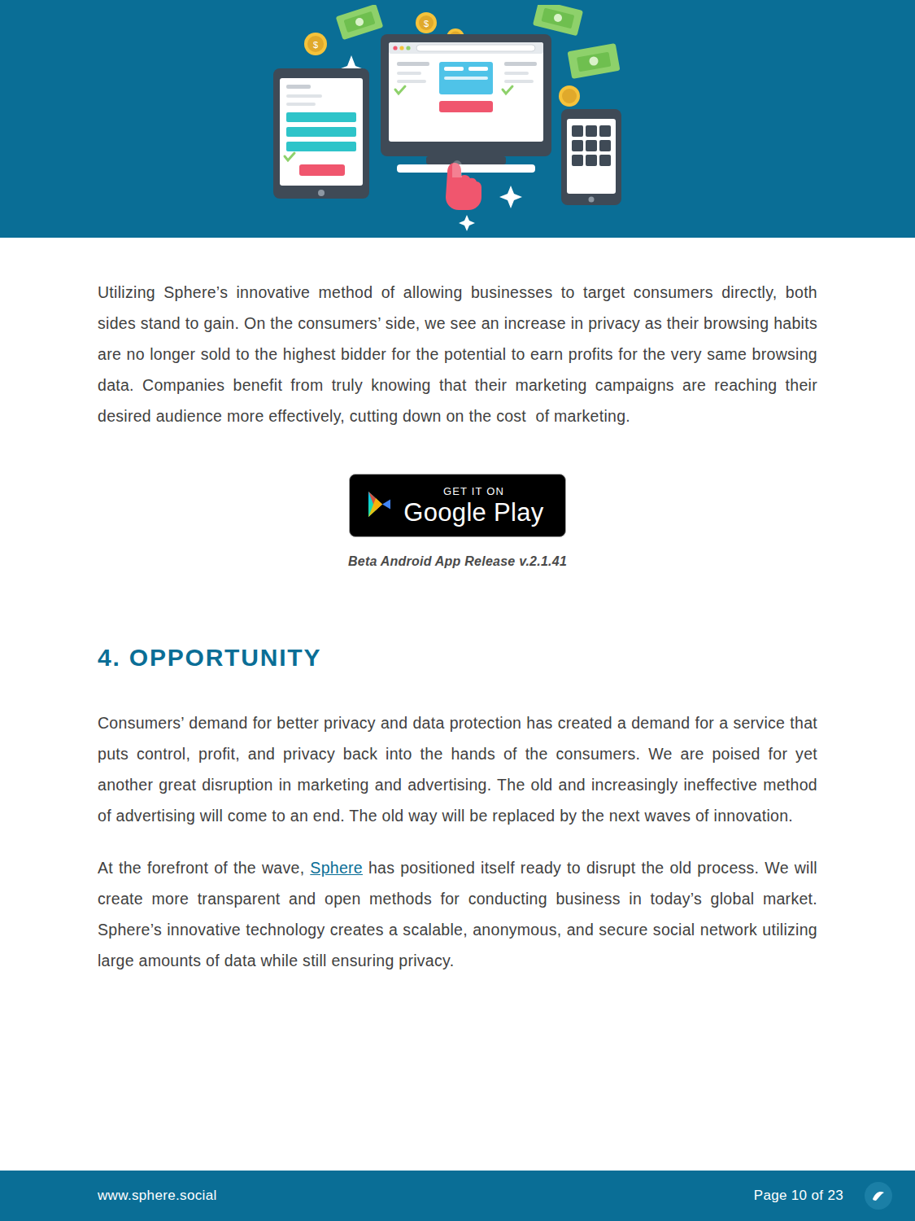$ $
Utilizing Sphere’s innovative method of allowing businesses to target consumers directly, both sides stand to gain. On the consumers’ side, we see an increase in privacy as their browsing habits are no longer sold to the highest bidder for the potential to earn profits for the very same browsing data. Companies benefit from truly knowing that their marketing campaigns are reaching their desired audience more effectively, cutting down on the cost of marketing.
Get it on Google Play
Beta Android App Release v.2.1.41
4. OPPORTUNITY
Consumers’ demand for better privacy and data protection has created a demand for a service that puts control, profit, and privacy back into the hands of the consumers. We are poised for yet another great disruption in marketing and advertising. The old and increasingly ineffective method of advertising will come to an end. The old way will be replaced by the next waves of innovation.
At the forefront of the wave, Sphere has positioned itself ready to disrupt the old process. We will create more transparent and open methods for conducting business in today’s global market. Sphere’s innovative technology creates a scalable, anonymous, and secure social network utilizing large amounts of data while still ensuring privacy.
www.sphere.social Page 10 of 23